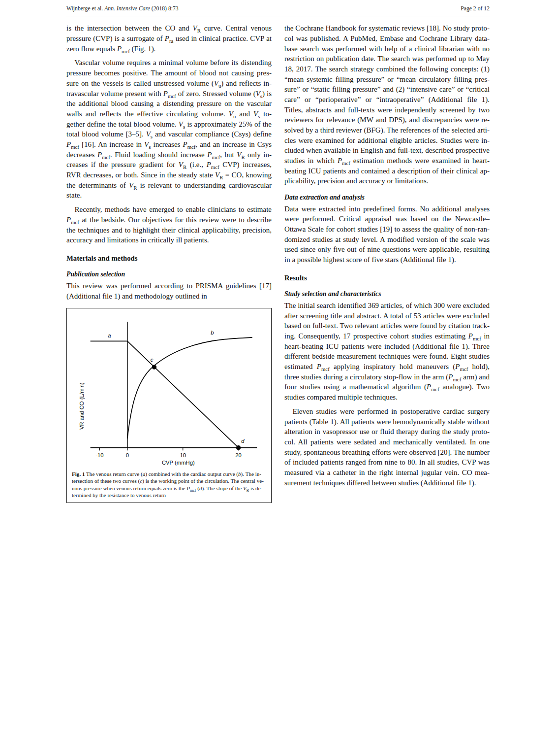Wijnberge et al. Ann. Intensive Care (2018) 8:73
Page 2 of 12
is the intersection between the CO and VR curve. Central venous pressure (CVP) is a surrogate of Pra used in clinical practice. CVP at zero flow equals Pmcf (Fig. 1).
Vascular volume requires a minimal volume before its distending pressure becomes positive. The amount of blood not causing pressure on the vessels is called unstressed volume (Vu) and reflects intravascular volume present with Pmcf of zero. Stressed volume (Vs) is the additional blood causing a distending pressure on the vascular walls and reflects the effective circulating volume. Vu and Vs together define the total blood volume. Vs is approximately 25% of the total blood volume [3–5]. Vs and vascular compliance (Csys) define Pmcf [16]. An increase in Vs increases Pmcf, and an increase in Csys decreases Pmcf. Fluid loading should increase Pmcf, but VR only increases if the pressure gradient for VR (i.e., Pmcf CVP) increases, RVR decreases, or both. Since in the steady state VR = CO, knowing the determinants of VR is relevant to understanding cardiovascular state.
Recently, methods have emerged to enable clinicians to estimate Pmcf at the bedside. Our objectives for this review were to describe the techniques and to highlight their clinical applicability, precision, accuracy and limitations in critically ill patients.
Materials and methods
Publication selection
This review was performed according to PRISMA guidelines [17] (Additional file 1) and methodology outlined in
-10 0 10 20 CVP (mmHg) VR and CO (L/min) a b c d
Fig. 1 The venous return curve (a) combined with the cardiac output curve (b). The intersection of these two curves (c) is the working point of the circulation. The central venous pressure when venous return equals zero is the Pmcf (d). The slope of the VR is determined by the resistance to venous return
the Cochrane Handbook for systematic reviews [18]. No study protocol was published. A PubMed, Embase and Cochrane Library database search was performed with help of a clinical librarian with no restriction on publication date. The search was performed up to May 18, 2017. The search strategy combined the following concepts: (1) “mean systemic filling pressure” or “mean circulatory filling pressure” or “static filling pressure” and (2) “intensive care” or “critical care” or “perioperative” or “intraoperative” (Additional file 1). Titles, abstracts and full-texts were independently screened by two reviewers for relevance (MW and DPS), and discrepancies were resolved by a third reviewer (BFG). The references of the selected articles were examined for additional eligible articles. Studies were included when available in English and full-text, described prospective studies in which Pmcf estimation methods were examined in heart-beating ICU patients and contained a description of their clinical applicability, precision and accuracy or limitations.
Data extraction and analysis
Data were extracted into predefined forms. No additional analyses were performed. Critical appraisal was based on the Newcastle–Ottawa Scale for cohort studies [19] to assess the quality of non-randomized studies at study level. A modified version of the scale was used since only five out of nine questions were applicable, resulting in a possible highest score of five stars (Additional file 1).
Results
Study selection and characteristics
The initial search identified 369 articles, of which 300 were excluded after screening title and abstract. A total of 53 articles were excluded based on full-text. Two relevant articles were found by citation tracking. Consequently, 17 prospective cohort studies estimating Pmcf in heart-beating ICU patients were included (Additional file 1). Three different bedside measurement techniques were found. Eight studies estimated Pmcf applying inspiratory hold maneuvers (Pmcf hold), three studies during a circulatory stop-flow in the arm (Pmcf arm) and four studies using a mathematical algorithm (Pmcf analogue). Two studies compared multiple techniques.
Eleven studies were performed in postoperative cardiac surgery patients (Table 1). All patients were hemodynamically stable without alteration in vasopressor use or fluid therapy during the study protocol. All patients were sedated and mechanically ventilated. In one study, spontaneous breathing efforts were observed [20]. The number of included patients ranged from nine to 80. In all studies, CVP was measured via a catheter in the right internal jugular vein. CO measurement techniques differed between studies (Additional file 1).